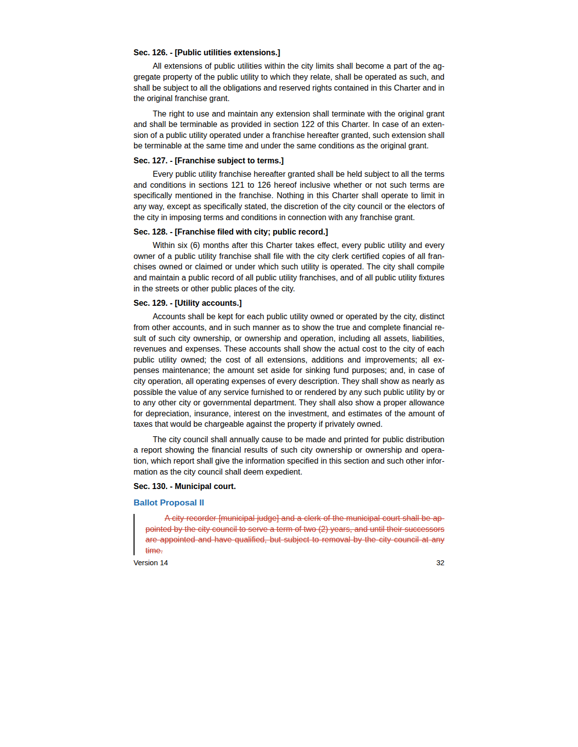Sec. 126. - [Public utilities extensions.]
All extensions of public utilities within the city limits shall become a part of the aggregate property of the public utility to which they relate, shall be operated as such, and shall be subject to all the obligations and reserved rights contained in this Charter and in the original franchise grant.
The right to use and maintain any extension shall terminate with the original grant and shall be terminable as provided in section 122 of this Charter. In case of an extension of a public utility operated under a franchise hereafter granted, such extension shall be terminable at the same time and under the same conditions as the original grant.
Sec. 127. - [Franchise subject to terms.]
Every public utility franchise hereafter granted shall be held subject to all the terms and conditions in sections 121 to 126 hereof inclusive whether or not such terms are specifically mentioned in the franchise. Nothing in this Charter shall operate to limit in any way, except as specifically stated, the discretion of the city council or the electors of the city in imposing terms and conditions in connection with any franchise grant.
Sec. 128. - [Franchise filed with city; public record.]
Within six (6) months after this Charter takes effect, every public utility and every owner of a public utility franchise shall file with the city clerk certified copies of all franchises owned or claimed or under which such utility is operated. The city shall compile and maintain a public record of all public utility franchises, and of all public utility fixtures in the streets or other public places of the city.
Sec. 129. - [Utility accounts.]
Accounts shall be kept for each public utility owned or operated by the city, distinct from other accounts, and in such manner as to show the true and complete financial result of such city ownership, or ownership and operation, including all assets, liabilities, revenues and expenses. These accounts shall show the actual cost to the city of each public utility owned; the cost of all extensions, additions and improvements; all expenses maintenance; the amount set aside for sinking fund purposes; and, in case of city operation, all operating expenses of every description. They shall show as nearly as possible the value of any service furnished to or rendered by any such public utility by or to any other city or governmental department. They shall also show a proper allowance for depreciation, insurance, interest on the investment, and estimates of the amount of taxes that would be chargeable against the property if privately owned.
The city council shall annually cause to be made and printed for public distribution a report showing the financial results of such city ownership or ownership and operation, which report shall give the information specified in this section and such other information as the city council shall deem expedient.
Sec. 130. - Municipal court.
Ballot Proposal II
A city recorder [municipal judge] and a clerk of the municipal court shall be appointed by the city council to serve a term of two (2) years, and until their successors are appointed and have qualified, but subject to removal by the city council at any time.
Version 14 32